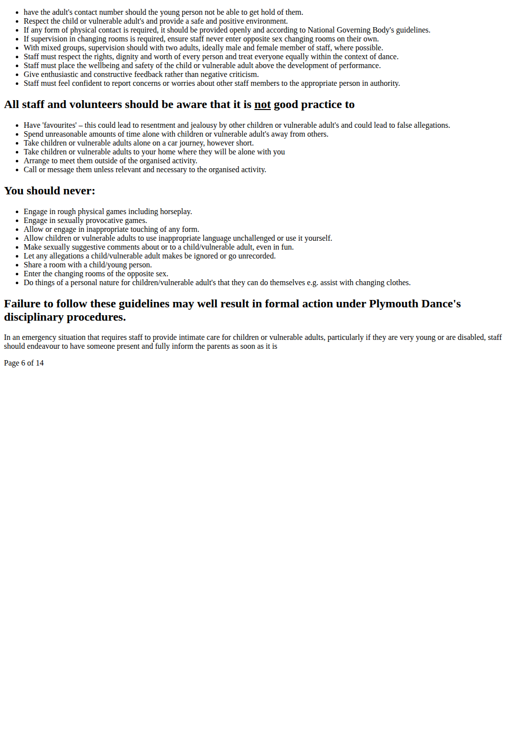have the adult's contact number should the young person not be able to get hold of them.
Respect the child or vulnerable adult's and provide a safe and positive environment.
If any form of physical contact is required, it should be provided openly and according to National Governing Body's guidelines.
If supervision in changing rooms is required, ensure staff never enter opposite sex changing rooms on their own.
With mixed groups, supervision should with two adults, ideally male and female member of staff, where possible.
Staff must respect the rights, dignity and worth of every person and treat everyone equally within the context of dance.
Staff must place the wellbeing and safety of the child or vulnerable adult above the development of performance.
Give enthusiastic and constructive feedback rather than negative criticism.
Staff must feel confident to report concerns or worries about other staff members to the appropriate person in authority.
All staff and volunteers should be aware that it is not good practice to
Have 'favourites' – this could lead to resentment and jealousy by other children or vulnerable adult's and could lead to false allegations.
Spend unreasonable amounts of time alone with children or vulnerable adult's away from others.
Take children or vulnerable adults alone on a car journey, however short.
Take children or vulnerable adults to your home where they will be alone with you
Arrange to meet them outside of the organised activity.
Call or message them unless relevant and necessary to the organised activity.
You should never:
Engage in rough physical games including horseplay.
Engage in sexually provocative games.
Allow or engage in inappropriate touching of any form.
Allow children or vulnerable adults to use inappropriate language unchallenged or use it yourself.
Make sexually suggestive comments about or to a child/vulnerable adult, even in fun.
Let any allegations a child/vulnerable adult makes be ignored or go unrecorded.
Share a room with a child/young person.
Enter the changing rooms of the opposite sex.
Do things of a personal nature for children/vulnerable adult's that they can do themselves e.g. assist with changing clothes.
Failure to follow these guidelines may well result in formal action under Plymouth Dance's disciplinary procedures.
In an emergency situation that requires staff to provide intimate care for children or vulnerable adults, particularly if they are very young or are disabled, staff should endeavour to have someone present and fully inform the parents as soon as it is
Page 6 of 14